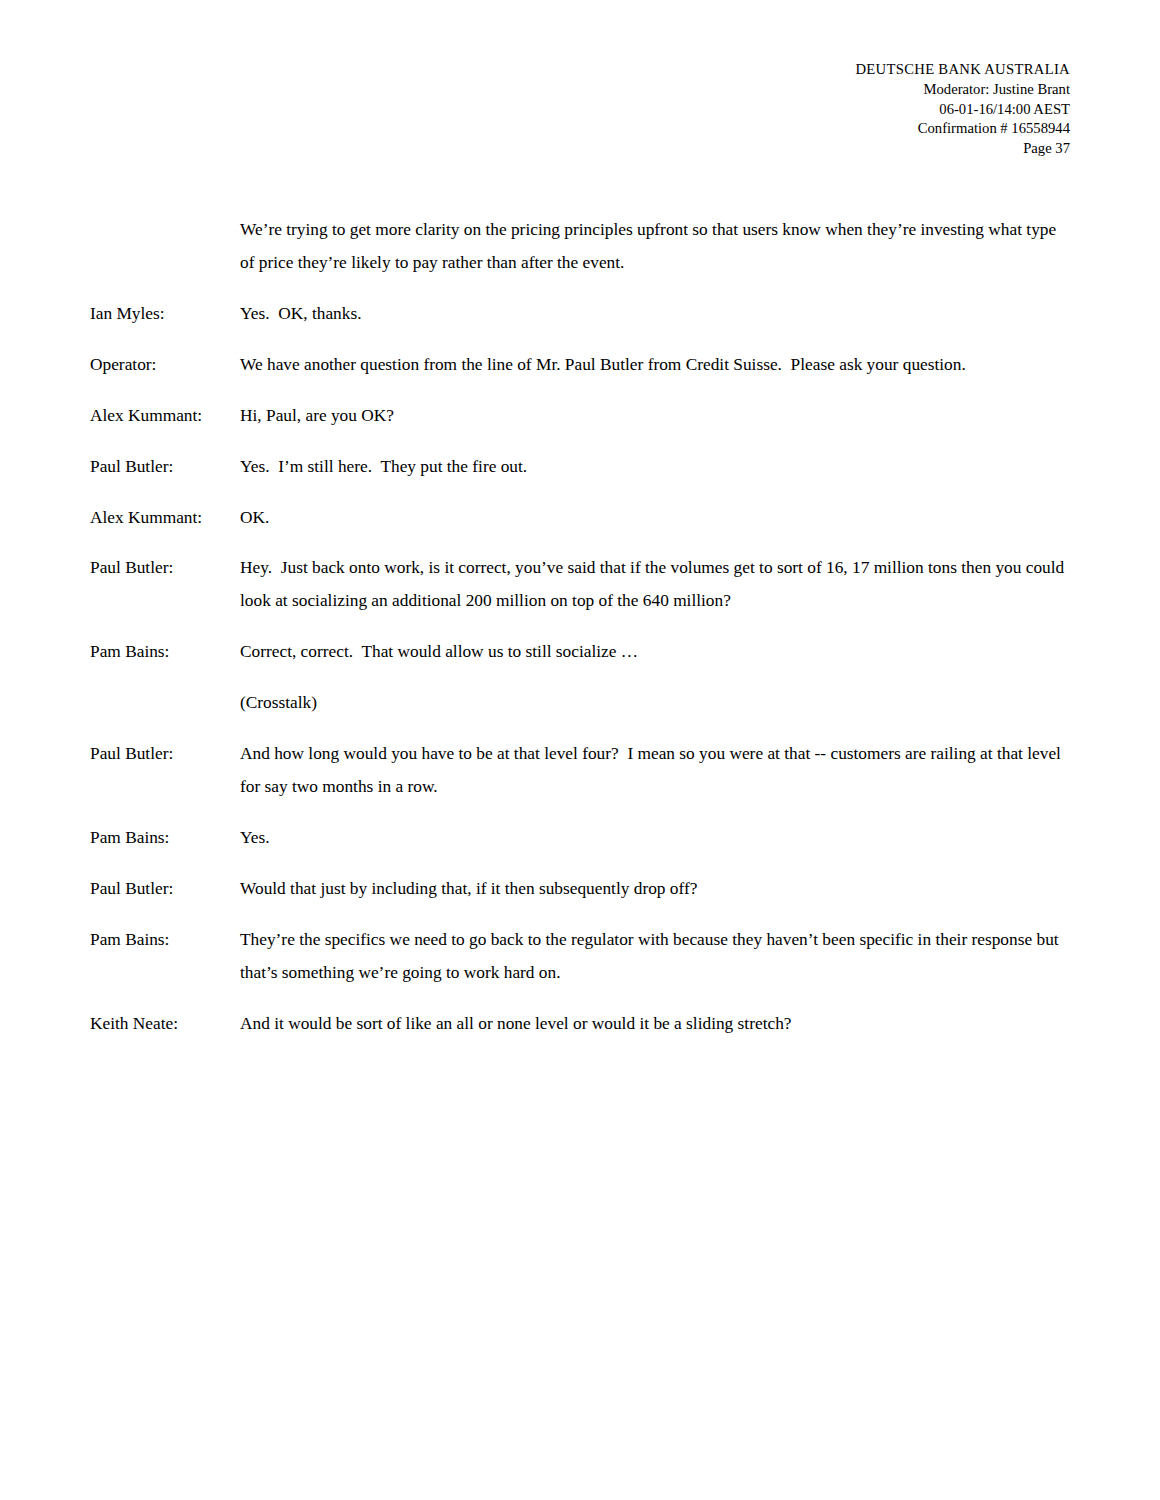DEUTSCHE BANK AUSTRALIA
Moderator: Justine Brant
06-01-16/14:00 AEST
Confirmation # 16558944
Page 37
| | We’re trying to get more clarity on the pricing principles upfront so that users know when they’re investing what type of price they’re likely to pay rather than after the event. |
| Ian Myles: | Yes. OK, thanks. |
| Operator: | We have another question from the line of Mr. Paul Butler from Credit Suisse. Please ask your question. |
| Alex Kummant: | Hi, Paul, are you OK? |
| Paul Butler: | Yes. I’m still here. They put the fire out. |
| Alex Kummant: | OK. |
| Paul Butler: | Hey. Just back onto work, is it correct, you’ve said that if the volumes get to sort of 16, 17 million tons then you could look at socializing an additional 200 million on top of the 640 million? |
| Pam Bains: | Correct, correct. That would allow us to still socialize … |
| | (Crosstalk) |
| Paul Butler: | And how long would you have to be at that level four? I mean so you were at that -- customers are railing at that level for say two months in a row. |
| Pam Bains: | Yes. |
| Paul Butler: | Would that just by including that, if it then subsequently drop off? |
| Pam Bains: | They’re the specifics we need to go back to the regulator with because they haven’t been specific in their response but that’s something we’re going to work hard on. |
| Keith Neate: | And it would be sort of like an all or none level or would it be a sliding stretch? |